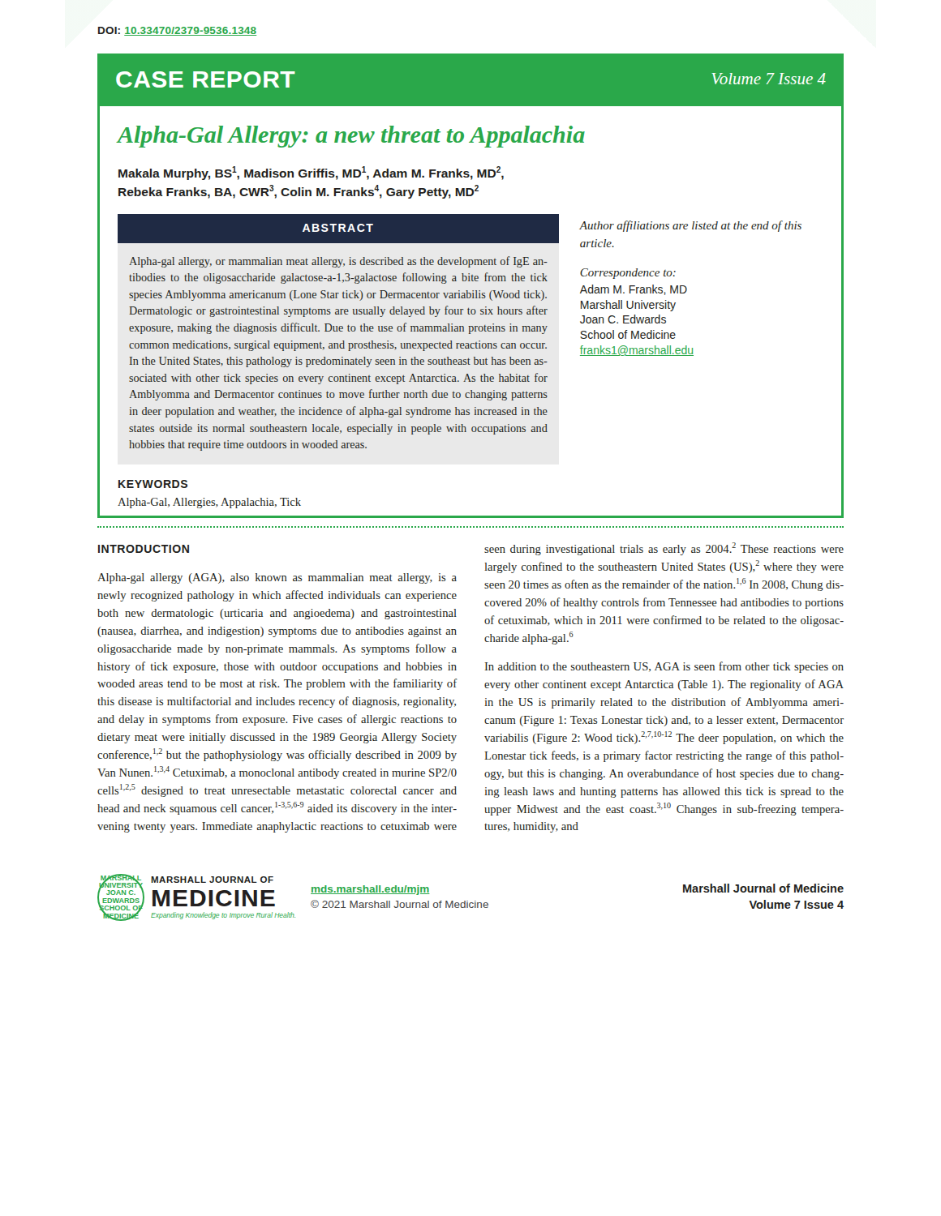DOI: 10.33470/2379-9536.1348
Case Report
Volume 7 Issue 4
Alpha-Gal Allergy: a new threat to Appalachia
Makala Murphy, BS1, Madison Griffis, MD1, Adam M. Franks, MD2,
Rebeka Franks, BA, CWR3, Colin M. Franks4, Gary Petty, MD2
Abstract
Alpha-gal allergy, or mammalian meat allergy, is described as the development of IgE antibodies to the oligosaccharide galactose-a-1,3-galactose following a bite from the tick species Amblyomma americanum (Lone Star tick) or Dermacentor variabilis (Wood tick). Dermatologic or gastrointestinal symptoms are usually delayed by four to six hours after exposure, making the diagnosis difficult. Due to the use of mammalian proteins in many common medications, surgical equipment, and prosthesis, unexpected reactions can occur. In the United States, this pathology is predominately seen in the southeast but has been associated with other tick species on every continent except Antarctica. As the habitat for Amblyomma and Dermacentor continues to move further north due to changing patterns in deer population and weather, the incidence of alpha-gal syndrome has increased in the states outside its normal southeastern locale, especially in people with occupations and hobbies that require time outdoors in wooded areas.
Author affiliations are listed at the end of this article.
Correspondence to:
Adam M. Franks, MD
Marshall University
Joan C. Edwards
School of Medicine
franks1@marshall.edu
Keywords
Alpha-Gal, Allergies, Appalachia, Tick
Introduction
Alpha-gal allergy (AGA), also known as mammalian meat allergy, is a newly recognized pathology in which affected individuals can experience both new dermatologic (urticaria and angioedema) and gastrointestinal (nausea, diarrhea, and indigestion) symptoms due to antibodies against an oligosaccharide made by non-primate mammals. As symptoms follow a history of tick exposure, those with outdoor occupations and hobbies in wooded areas tend to be most at risk. The problem with the familiarity of this disease is multifactorial and includes recency of diagnosis, regionality, and delay in symptoms from exposure. Five cases of allergic reactions to dietary meat were initially discussed in the 1989 Georgia Allergy Society conference,1,2 but the pathophysiology was officially described in 2009 by Van Nunen.1,3,4 Cetuximab, a monoclonal antibody created in murine SP2/0 cells1,2,5 designed to treat unresectable metastatic colorectal cancer and head and neck squamous cell cancer,1-3,5,6-9 aided its discovery in the intervening twenty years. Immediate anaphylactic reactions to cetuximab were seen during investigational trials as early as 2004.2 These reactions were largely confined to the southeastern United States (US),2 where they were seen 20 times as often as the remainder of the nation.1,6 In 2008, Chung discovered 20% of healthy controls from Tennessee had antibodies to portions of cetuximab, which in 2011 were confirmed to be related to the oligosaccharide alpha-gal.6
In addition to the southeastern US, AGA is seen from other tick species on every other continent except Antarctica (Table 1). The regionality of AGA in the US is primarily related to the distribution of Amblyomma americanum (Figure 1: Texas Lonestar tick) and, to a lesser extent, Dermacentor variabilis (Figure 2: Wood tick).2,7,10-12 The deer population, on which the Lonestar tick feeds, is a primary factor restricting the range of this pathology, but this is changing. An overabundance of host species due to changing leash laws and hunting patterns has allowed this tick is spread to the upper Midwest and the east coast.3,10 Changes in sub-freezing temperatures, humidity, and
MARSHALL
UNIVERSITY
JOAN C. EDWARDS
SCHOOL OF MEDICINE
MARSHALL JOURNAL OF MEDICINE Expanding Knowledge to Improve Rural Health.
mds.marshall.edu/mjm
© 2021 Marshall Journal of Medicine
Marshall Journal of Medicine
Volume 7 Issue 4